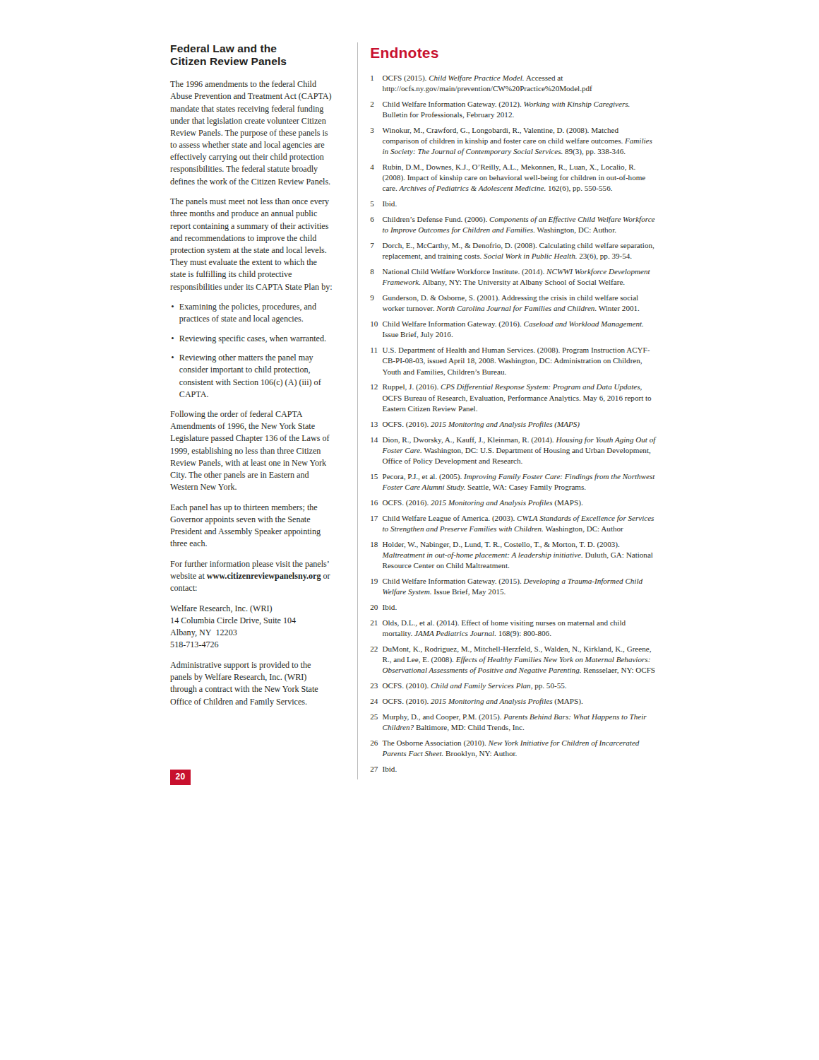Federal Law and the
Citizen Review Panels
The 1996 amendments to the federal Child Abuse Prevention and Treatment Act (CAPTA) mandate that states receiving federal funding under that legislation create volunteer Citizen Review Panels. The purpose of these panels is to assess whether state and local agencies are effectively carrying out their child protection responsibilities. The federal statute broadly defines the work of the Citizen Review Panels.
The panels must meet not less than once every three months and produce an annual public report containing a summary of their activities and recommendations to improve the child protection system at the state and local levels. They must evaluate the extent to which the state is fulfilling its child protective responsibilities under its CAPTA State Plan by:
Examining the policies, procedures, and practices of state and local agencies.
Reviewing specific cases, when warranted.
Reviewing other matters the panel may consider important to child protection, consistent with Section 106(c) (A) (iii) of CAPTA.
Following the order of federal CAPTA Amendments of 1996, the New York State Legislature passed Chapter 136 of the Laws of 1999, establishing no less than three Citizen Review Panels, with at least one in New York City. The other panels are in Eastern and Western New York.
Each panel has up to thirteen members; the Governor appoints seven with the Senate President and Assembly Speaker appointing three each.
For further information please visit the panels’ website at www.citizenreviewpanelsny.org or contact:
Welfare Research, Inc. (WRI) 14 Columbia Circle Drive, Suite 104 Albany, NY 12203 518-713-4726
Administrative support is provided to the panels by Welfare Research, Inc. (WRI) through a contract with the New York State Office of Children and Family Services.
Endnotes
OCFS (2015). Child Welfare Practice Model. Accessed at http://ocfs.ny.gov/main/prevention/CW%20Practice%20Model.pdf
Child Welfare Information Gateway. (2012). Working with Kinship Caregivers. Bulletin for Professionals, February 2012.
Winokur, M., Crawford, G., Longobardi, R., Valentine, D. (2008). Matched comparison of children in kinship and foster care on child welfare outcomes. Families in Society: The Journal of Contemporary Social Services. 89(3), pp. 338-346.
Rubin, D.M., Downes, K.J., O’Reilly, A.L., Mekonnen, R., Luan, X., Localio, R. (2008). Impact of kinship care on behavioral well-being for children in out-of-home care. Archives of Pediatrics & Adolescent Medicine. 162(6), pp. 550-556.
Ibid.
Children’s Defense Fund. (2006). Components of an Effective Child Welfare Workforce to Improve Outcomes for Children and Families. Washington, DC: Author.
Dorch, E., McCarthy, M., & Denofrio, D. (2008). Calculating child welfare separation, replacement, and training costs. Social Work in Public Health. 23(6), pp. 39-54.
National Child Welfare Workforce Institute. (2014). NCWWI Workforce Development Framework. Albany, NY: The University at Albany School of Social Welfare.
Gunderson, D. & Osborne, S. (2001). Addressing the crisis in child welfare social worker turnover. North Carolina Journal for Families and Children. Winter 2001.
Child Welfare Information Gateway. (2016). Caseload and Workload Management. Issue Brief, July 2016.
U.S. Department of Health and Human Services. (2008). Program Instruction ACYF-CB-PI-08-03, issued April 18, 2008. Washington, DC: Administration on Children, Youth and Families, Children’s Bureau.
Ruppel, J. (2016). CPS Differential Response System: Program and Data Updates, OCFS Bureau of Research, Evaluation, Performance Analytics. May 6, 2016 report to Eastern Citizen Review Panel.
OCFS. (2016). 2015 Monitoring and Analysis Profiles (MAPS)
Dion, R., Dworsky, A., Kauff, J., Kleinman, R. (2014). Housing for Youth Aging Out of Foster Care. Washington, DC: U.S. Department of Housing and Urban Development, Office of Policy Development and Research.
Pecora, P.J., et al. (2005). Improving Family Foster Care: Findings from the Northwest Foster Care Alumni Study. Seattle, WA: Casey Family Programs.
OCFS. (2016). 2015 Monitoring and Analysis Profiles (MAPS).
Child Welfare League of America. (2003). CWLA Standards of Excellence for Services to Strengthen and Preserve Families with Children. Washington, DC: Author
Holder, W., Nabinger, D., Lund, T. R., Costello, T., & Morton, T. D. (2003). Maltreatment in out-of-home placement: A leadership initiative. Duluth, GA: National Resource Center on Child Maltreatment.
Child Welfare Information Gateway. (2015). Developing a Trauma-Informed Child Welfare System. Issue Brief, May 2015.
Ibid.
Olds, D.L., et al. (2014). Effect of home visiting nurses on maternal and child mortality. JAMA Pediatrics Journal. 168(9): 800-806.
DuMont, K., Rodriguez, M., Mitchell-Herzfeld, S., Walden, N., Kirkland, K., Greene, R., and Lee, E. (2008). Effects of Healthy Families New York on Maternal Behaviors: Observational Assessments of Positive and Negative Parenting. Rensselaer, NY: OCFS
OCFS. (2010). Child and Family Services Plan, pp. 50-55.
OCFS. (2016). 2015 Monitoring and Analysis Profiles (MAPS).
Murphy, D., and Cooper, P.M. (2015). Parents Behind Bars: What Happens to Their Children? Baltimore, MD: Child Trends, Inc.
The Osborne Association (2010). New York Initiative for Children of Incarcerated Parents Fact Sheet. Brooklyn, NY: Author.
Ibid.
20